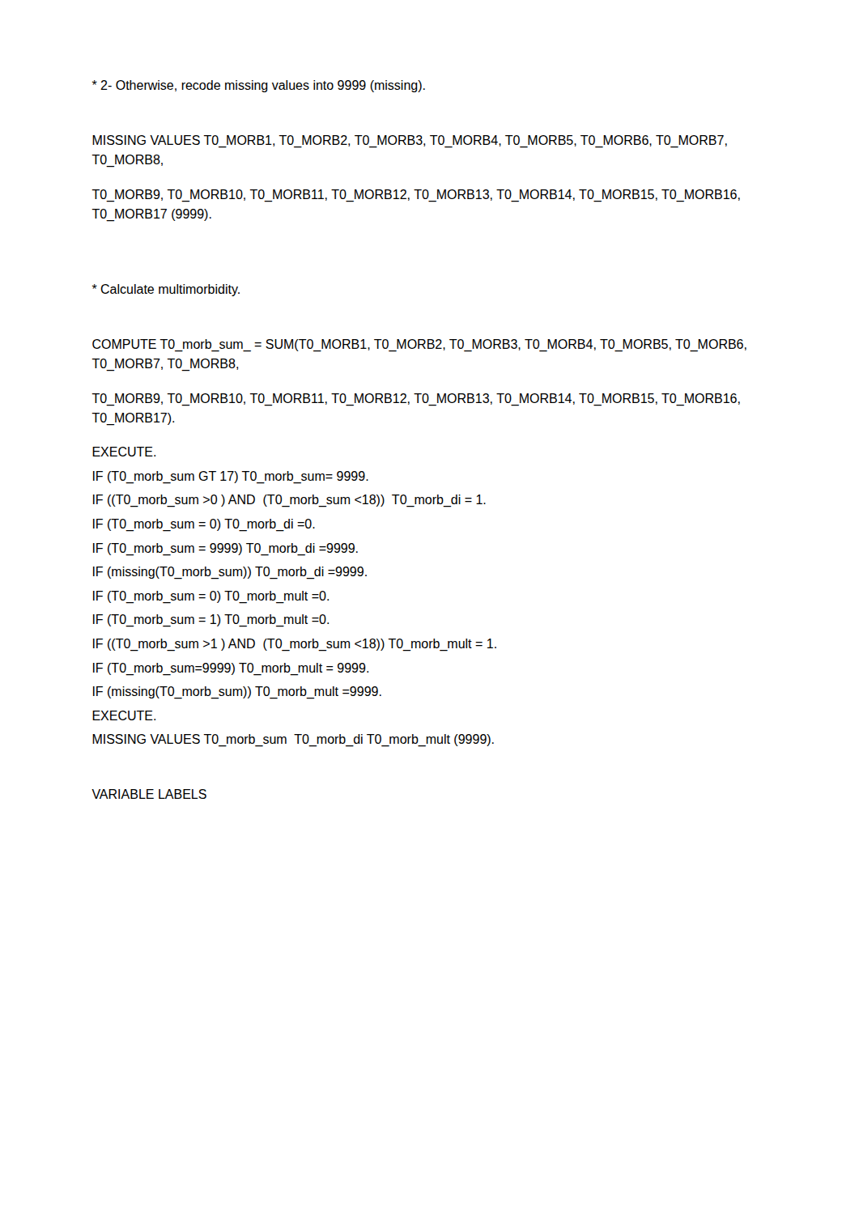* 2- Otherwise, recode missing values into 9999 (missing).
MISSING VALUES T0_MORB1, T0_MORB2, T0_MORB3, T0_MORB4, T0_MORB5, T0_MORB6, T0_MORB7, T0_MORB8,
T0_MORB9, T0_MORB10, T0_MORB11, T0_MORB12, T0_MORB13, T0_MORB14, T0_MORB15, T0_MORB16, T0_MORB17 (9999).
* Calculate multimorbidity.
COMPUTE T0_morb_sum_ = SUM(T0_MORB1, T0_MORB2, T0_MORB3, T0_MORB4, T0_MORB5, T0_MORB6, T0_MORB7, T0_MORB8,
T0_MORB9, T0_MORB10, T0_MORB11, T0_MORB12, T0_MORB13, T0_MORB14, T0_MORB15, T0_MORB16, T0_MORB17).
EXECUTE.
IF (T0_morb_sum GT 17) T0_morb_sum= 9999.
IF ((T0_morb_sum >0 ) AND (T0_morb_sum <18)) T0_morb_di = 1.
IF (T0_morb_sum = 0) T0_morb_di =0.
IF (T0_morb_sum = 9999) T0_morb_di =9999.
IF (missing(T0_morb_sum)) T0_morb_di =9999.
IF (T0_morb_sum = 0) T0_morb_mult =0.
IF (T0_morb_sum = 1) T0_morb_mult =0.
IF ((T0_morb_sum >1 ) AND (T0_morb_sum <18)) T0_morb_mult = 1.
IF (T0_morb_sum=9999) T0_morb_mult = 9999.
IF (missing(T0_morb_sum)) T0_morb_mult =9999.
EXECUTE.
MISSING VALUES T0_morb_sum T0_morb_di T0_morb_mult (9999).
VARIABLE LABELS